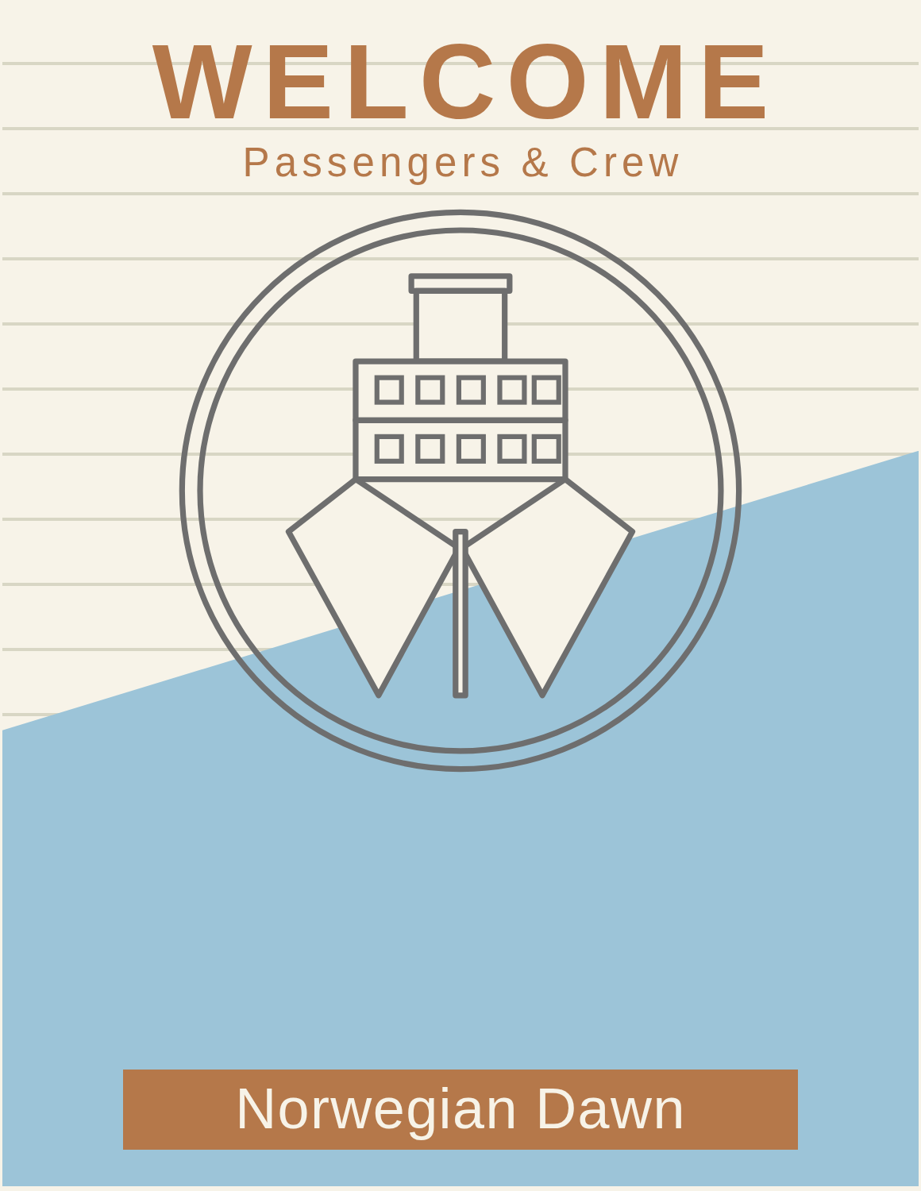Welcome
Passengers & Crew
Norwegian Dawn